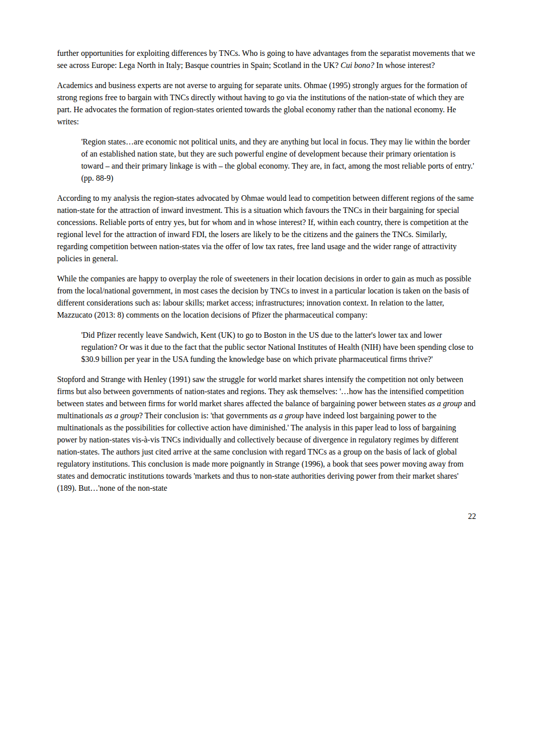further opportunities for exploiting differences by TNCs. Who is going to have advantages from the separatist movements that we see across Europe: Lega North in Italy; Basque countries in Spain; Scotland in the UK? Cui bono? In whose interest?
Academics and business experts are not averse to arguing for separate units. Ohmae (1995) strongly argues for the formation of strong regions free to bargain with TNCs directly without having to go via the institutions of the nation-state of which they are part. He advocates the formation of region-states oriented towards the global economy rather than the national economy. He writes:
'Region states…are economic not political units, and they are anything but local in focus. They may lie within the border of an established nation state, but they are such powerful engine of development because their primary orientation is toward – and their primary linkage is with – the global economy. They are, in fact, among the most reliable ports of entry.' (pp. 88-9)
According to my analysis the region-states advocated by Ohmae would lead to competition between different regions of the same nation-state for the attraction of inward investment. This is a situation which favours the TNCs in their bargaining for special concessions. Reliable ports of entry yes, but for whom and in whose interest? If, within each country, there is competition at the regional level for the attraction of inward FDI, the losers are likely to be the citizens and the gainers the TNCs. Similarly, regarding competition between nation-states via the offer of low tax rates, free land usage and the wider range of attractivity policies in general.
While the companies are happy to overplay the role of sweeteners in their location decisions in order to gain as much as possible from the local/national government, in most cases the decision by TNCs to invest in a particular location is taken on the basis of different considerations such as: labour skills; market access; infrastructures; innovation context. In relation to the latter, Mazzucato (2013: 8) comments on the location decisions of Pfizer the pharmaceutical company:
'Did Pfizer recently leave Sandwich, Kent (UK) to go to Boston in the US due to the latter's lower tax and lower regulation? Or was it due to the fact that the public sector National Institutes of Health (NIH) have been spending close to $30.9 billion per year in the USA funding the knowledge base on which private pharmaceutical firms thrive?'
Stopford and Strange with Henley (1991) saw the struggle for world market shares intensify the competition not only between firms but also between governments of nation-states and regions. They ask themselves: '…how has the intensified competition between states and between firms for world market shares affected the balance of bargaining power between states as a group and multinationals as a group? Their conclusion is: 'that governments as a group have indeed lost bargaining power to the multinationals as the possibilities for collective action have diminished.' The analysis in this paper lead to loss of bargaining power by nation-states vis-à-vis TNCs individually and collectively because of divergence in regulatory regimes by different nation-states. The authors just cited arrive at the same conclusion with regard TNCs as a group on the basis of lack of global regulatory institutions. This conclusion is made more poignantly in Strange (1996), a book that sees power moving away from states and democratic institutions towards 'markets and thus to non-state authorities deriving power from their market shares' (189). But…'none of the non-state
22